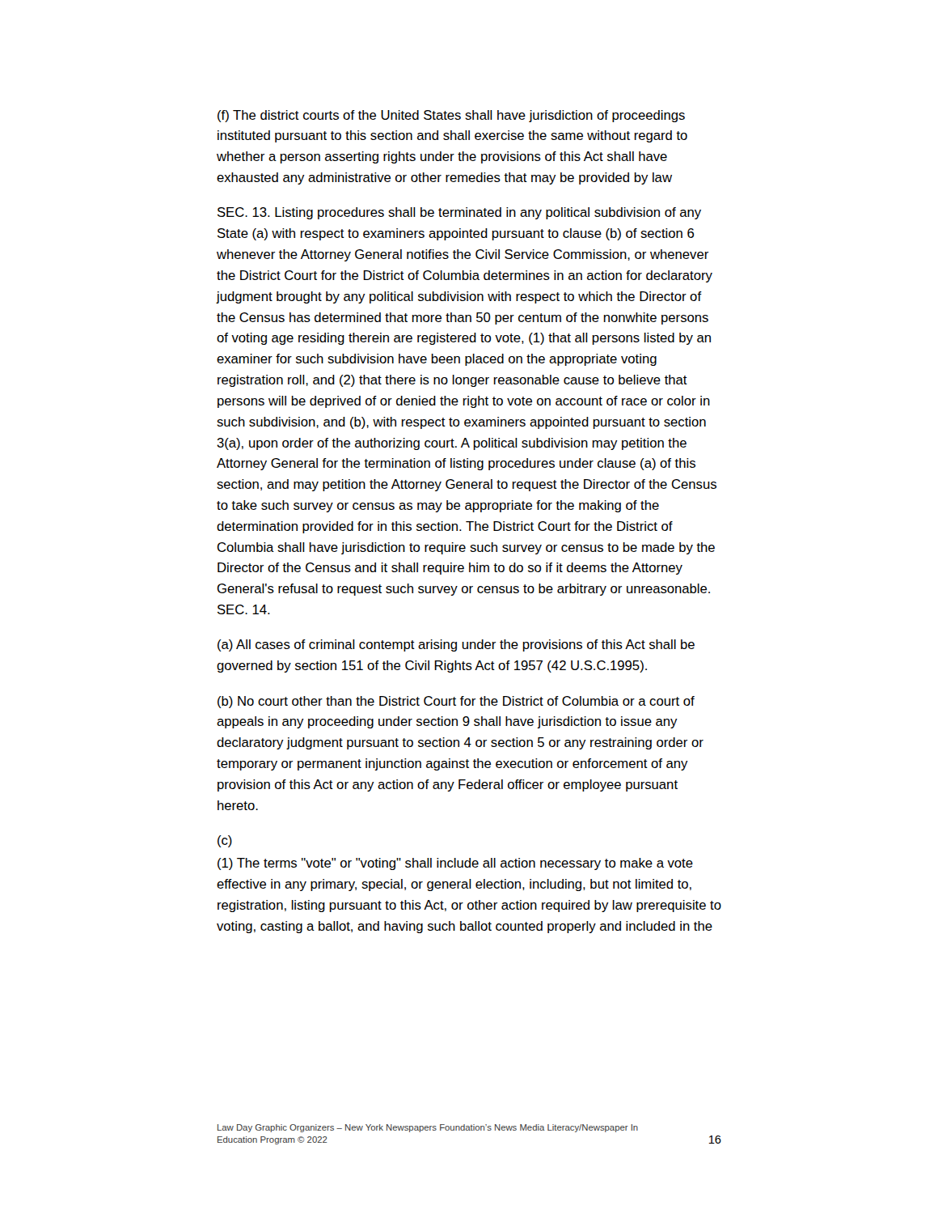(f) The district courts of the United States shall have jurisdiction of proceedings instituted pursuant to this section and shall exercise the same without regard to whether a person asserting rights under the provisions of this Act shall have exhausted any administrative or other remedies that may be provided by law
SEC. 13. Listing procedures shall be terminated in any political subdivision of any State (a) with respect to examiners appointed pursuant to clause (b) of section 6 whenever the Attorney General notifies the Civil Service Commission, or whenever the District Court for the District of Columbia determines in an action for declaratory judgment brought by any political subdivision with respect to which the Director of the Census has determined that more than 50 per centum of the nonwhite persons of voting age residing therein are registered to vote, (1) that all persons listed by an examiner for such subdivision have been placed on the appropriate voting registration roll, and (2) that there is no longer reasonable cause to believe that persons will be deprived of or denied the right to vote on account of race or color in such subdivision, and (b), with respect to examiners appointed pursuant to section 3(a), upon order of the authorizing court. A political subdivision may petition the Attorney General for the termination of listing procedures under clause (a) of this section, and may petition the Attorney General to request the Director of the Census to take such survey or census as may be appropriate for the making of the determination provided for in this section. The District Court for the District of Columbia shall have jurisdiction to require such survey or census to be made by the Director of the Census and it shall require him to do so if it deems the Attorney General's refusal to request such survey or census to be arbitrary or unreasonable. SEC. 14.
(a) All cases of criminal contempt arising under the provisions of this Act shall be governed by section 151 of the Civil Rights Act of 1957 (42 U.S.C.1995).
(b) No court other than the District Court for the District of Columbia or a court of appeals in any proceeding under section 9 shall have jurisdiction to issue any declaratory judgment pursuant to section 4 or section 5 or any restraining order or temporary or permanent injunction against the execution or enforcement of any provision of this Act or any action of any Federal officer or employee pursuant hereto.
(c)
(1) The terms "vote" or "voting" shall include all action necessary to make a vote effective in any primary, special, or general election, including, but not limited to, registration, listing pursuant to this Act, or other action required by law prerequisite to voting, casting a ballot, and having such ballot counted properly and included in the
Law Day Graphic Organizers – New York Newspapers Foundation’s News Media Literacy/Newspaper In Education Program © 2022
16